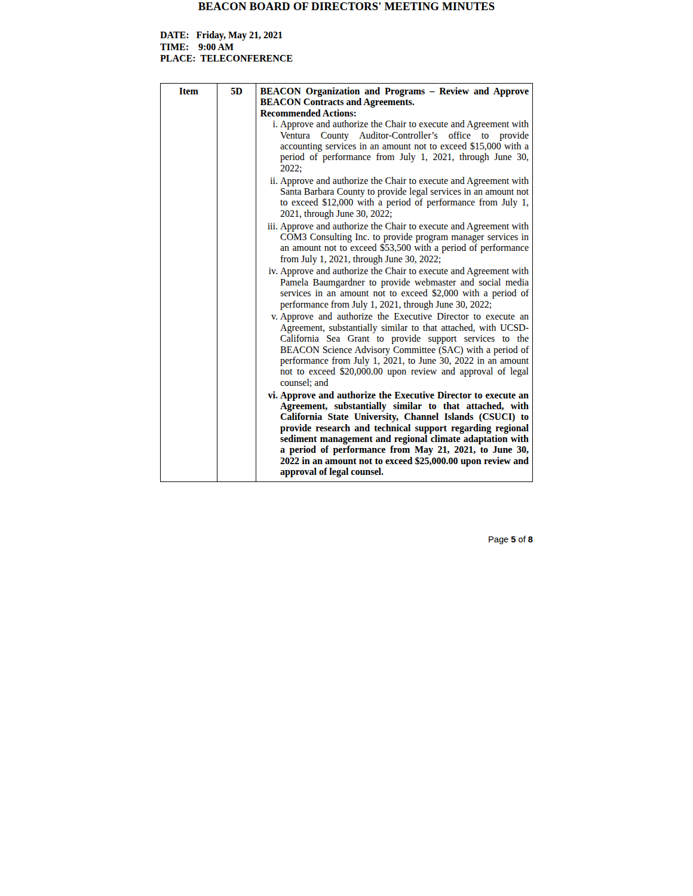BEACON BOARD OF DIRECTORS' MEETING MINUTES
DATE: Friday, May 21, 2021 TIME: 9:00 AM PLACE: TELECONFERENCE
| Item | 5D | BEACON Organization and Programs – Review and Approve BEACON Contracts and Agreements. Recommended Actions: Approve and authorize the Chair to execute and Agreement with Ventura County Auditor-Controller’s office to provide accounting services in an amount not to exceed $15,000 with a period of performance from July 1, 2021, through June 30, 2022; Approve and authorize the Chair to execute and Agreement with Santa Barbara County to provide legal services in an amount not to exceed $12,000 with a period of performance from July 1, 2021, through June 30, 2022; Approve and authorize the Chair to execute and Agreement with COM3 Consulting Inc. to provide program manager services in an amount not to exceed $53,500 with a period of performance from July 1, 2021, through June 30, 2022; Approve and authorize the Chair to execute and Agreement with Pamela Baumgardner to provide webmaster and social media services in an amount not to exceed $2,000 with a period of performance from July 1, 2021, through June 30, 2022; Approve and authorize the Executive Director to execute an Agreement, substantially similar to that attached, with UCSD-California Sea Grant to provide support services to the BEACON Science Advisory Committee (SAC) with a period of performance from July 1, 2021, to June 30, 2022 in an amount not to exceed $20,000.00 upon review and approval of legal counsel; and Approve and authorize the Executive Director to execute an Agreement, substantially similar to that attached, with California State University, Channel Islands (CSUCI) to provide research and technical support regarding regional sediment management and regional climate adaptation with a period of performance from May 21, 2021, to June 30, 2022 in an amount not to exceed $25,000.00 upon review and approval of legal counsel. |
Page 5 of 8